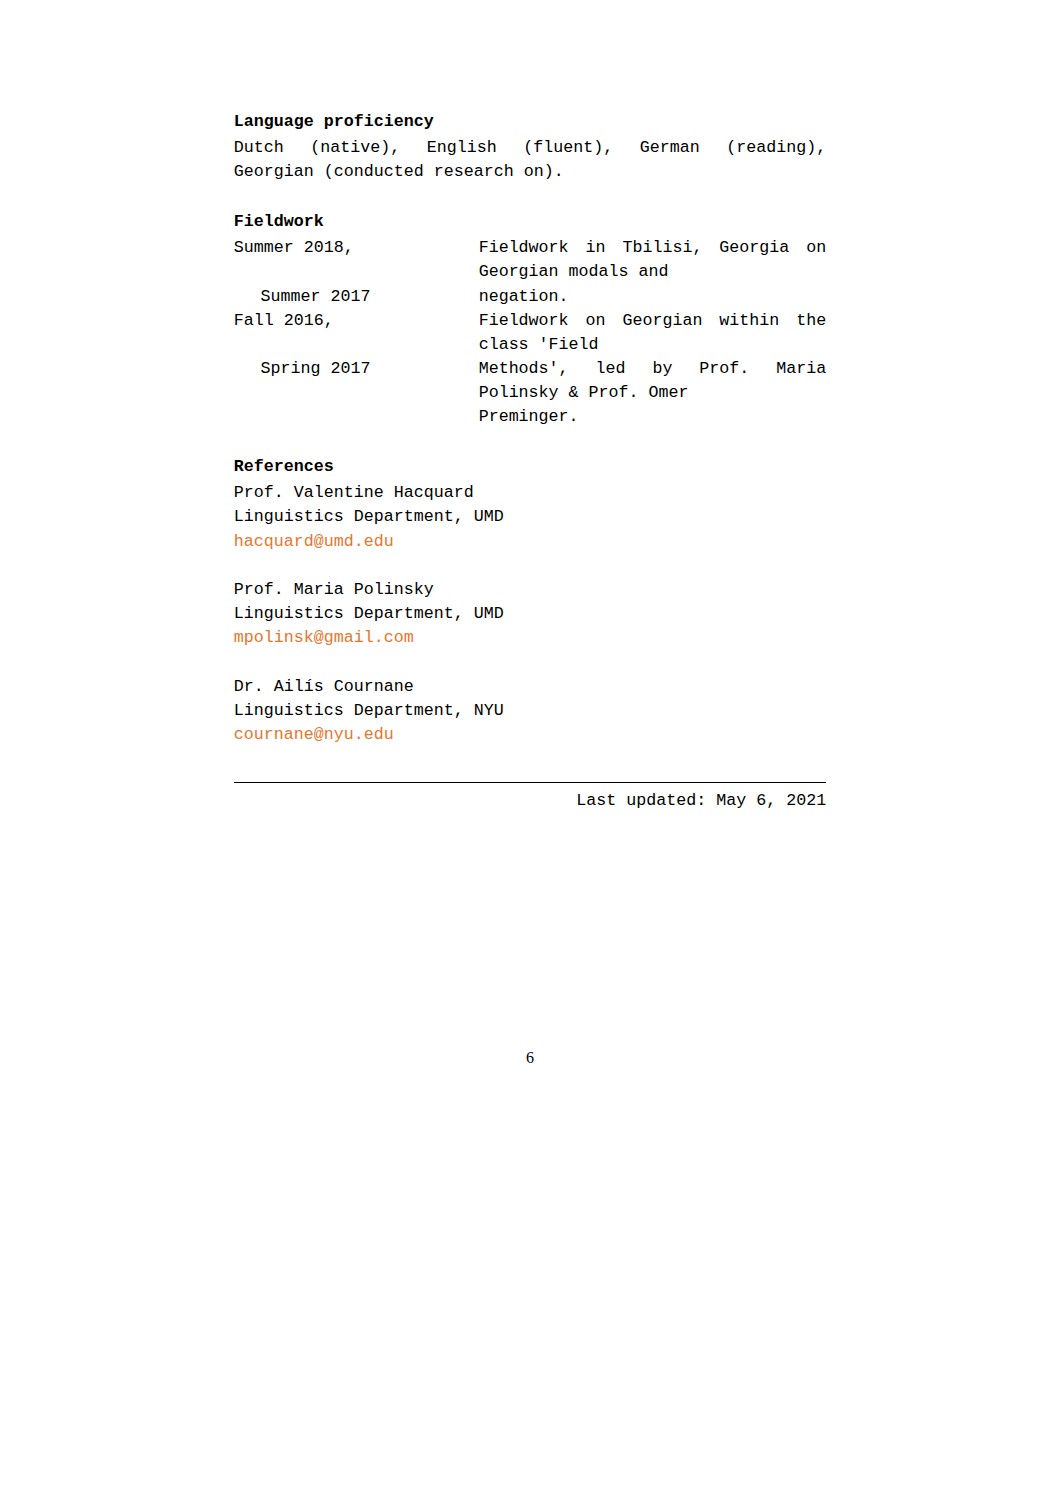Language proficiency
Dutch (native), English (fluent), German (reading), Georgian (conducted research on).
Fieldwork
| Summer 2018, | Fieldwork in Tbilisi, Georgia on Georgian modals and |
| Summer 2017 | negation. |
| Fall 2016, | Fieldwork on Georgian within the class 'Field |
| Spring 2017 | Methods', led by Prof. Maria Polinsky & Prof. Omer |
| | Preminger. |
References
Prof. Valentine Hacquard
Linguistics Department, UMD
hacquard@umd.edu
Prof. Maria Polinsky
Linguistics Department, UMD
mpolinsk@gmail.com
Dr. Ailís Cournane
Linguistics Department, NYU
cournane@nyu.edu
Last updated: May 6, 2021
6